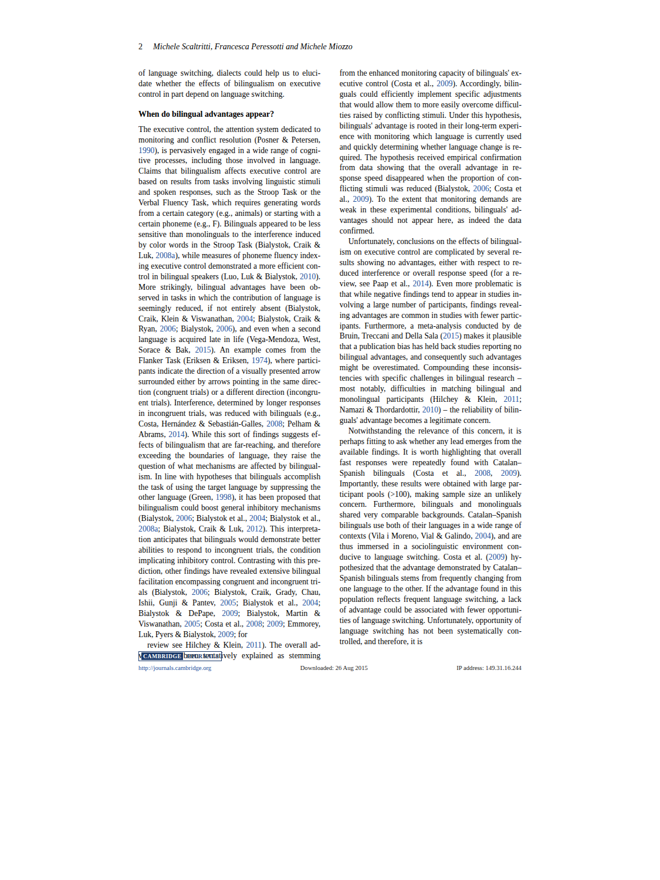2 Michele Scaltritti, Francesca Peressotti and Michele Miozzo
of language switching, dialects could help us to elucidate whether the effects of bilingualism on executive control in part depend on language switching.
When do bilingual advantages appear?
The executive control, the attention system dedicated to monitoring and conflict resolution (Posner & Petersen, 1990), is pervasively engaged in a wide range of cognitive processes, including those involved in language. Claims that bilingualism affects executive control are based on results from tasks involving linguistic stimuli and spoken responses, such as the Stroop Task or the Verbal Fluency Task, which requires generating words from a certain category (e.g., animals) or starting with a certain phoneme (e.g., F). Bilinguals appeared to be less sensitive than monolinguals to the interference induced by color words in the Stroop Task (Bialystok, Craik & Luk, 2008a), while measures of phoneme fluency indexing executive control demonstrated a more efficient control in bilingual speakers (Luo, Luk & Bialystok, 2010). More strikingly, bilingual advantages have been observed in tasks in which the contribution of language is seemingly reduced, if not entirely absent (Bialystok, Craik, Klein & Viswanathan, 2004; Bialystok, Craik & Ryan, 2006; Bialystok, 2006), and even when a second language is acquired late in life (Vega-Mendoza, West, Sorace & Bak, 2015). An example comes from the Flanker Task (Eriksen & Eriksen, 1974), where participants indicate the direction of a visually presented arrow surrounded either by arrows pointing in the same direction (congruent trials) or a different direction (incongruent trials). Interference, determined by longer responses in incongruent trials, was reduced with bilinguals (e.g., Costa, Hernández & Sebastián-Galles, 2008; Pelham & Abrams, 2014). While this sort of findings suggests effects of bilingualism that are far-reaching, and therefore exceeding the boundaries of language, they raise the question of what mechanisms are affected by bilingualism. In line with hypotheses that bilinguals accomplish the task of using the target language by suppressing the other language (Green, 1998), it has been proposed that bilingualism could boost general inhibitory mechanisms (Bialystok, 2006; Bialystok et al., 2004; Bialystok et al., 2008a; Bialystok, Craik & Luk, 2012). This interpretation anticipates that bilinguals would demonstrate better abilities to respond to incongruent trials, the condition implicating inhibitory control. Contrasting with this prediction, other findings have revealed extensive bilingual facilitation encompassing congruent and incongruent trials (Bialystok, 2006; Bialystok, Craik, Grady, Chau, Ishii, Gunji & Pantev, 2005; Bialystok et al., 2004; Bialystok & DePape, 2009; Bialystok, Martin & Viswanathan, 2005; Costa et al., 2008; 2009; Emmorey, Luk, Pyers & Bialystok, 2009; for
review see Hilchey & Klein, 2011). The overall advantage has been tentatively explained as stemming from the enhanced monitoring capacity of bilinguals' executive control (Costa et al., 2009). Accordingly, bilinguals could efficiently implement specific adjustments that would allow them to more easily overcome difficulties raised by conflicting stimuli. Under this hypothesis, bilinguals' advantage is rooted in their long-term experience with monitoring which language is currently used and quickly determining whether language change is required. The hypothesis received empirical confirmation from data showing that the overall advantage in response speed disappeared when the proportion of conflicting stimuli was reduced (Bialystok, 2006; Costa et al., 2009). To the extent that monitoring demands are weak in these experimental conditions, bilinguals' advantages should not appear here, as indeed the data confirmed.
Unfortunately, conclusions on the effects of bilingualism on executive control are complicated by several results showing no advantages, either with respect to reduced interference or overall response speed (for a review, see Paap et al., 2014). Even more problematic is that while negative findings tend to appear in studies involving a large number of participants, findings revealing advantages are common in studies with fewer participants. Furthermore, a meta-analysis conducted by de Bruin, Treccani and Della Sala (2015) makes it plausible that a publication bias has held back studies reporting no bilingual advantages, and consequently such advantages might be overestimated. Compounding these inconsistencies with specific challenges in bilingual research – most notably, difficulties in matching bilingual and monolingual participants (Hilchey & Klein, 2011; Namazi & Thordardottir, 2010) – the reliability of bilinguals' advantage becomes a legitimate concern.
Notwithstanding the relevance of this concern, it is perhaps fitting to ask whether any lead emerges from the available findings. It is worth highlighting that overall fast responses were repeatedly found with Catalan–Spanish bilinguals (Costa et al., 2008, 2009). Importantly, these results were obtained with large participant pools (>100), making sample size an unlikely concern. Furthermore, bilinguals and monolinguals shared very comparable backgrounds. Catalan–Spanish bilinguals use both of their languages in a wide range of contexts (Vila i Moreno, Vial & Galindo, 2004), and are thus immersed in a sociolinguistic environment conducive to language switching. Costa et al. (2009) hypothesized that the advantage demonstrated by Catalan–Spanish bilinguals stems from frequently changing from one language to the other. If the advantage found in this population reflects frequent language switching, a lack of advantage could be associated with fewer opportunities of language switching. Unfortunately, opportunity of language switching has not been systematically controlled, and therefore, it is
CAMBRIDGE JOURNALS
http://journals.cambridge.org Downloaded: 26 Aug 2015 IP address: 149.31.16.244